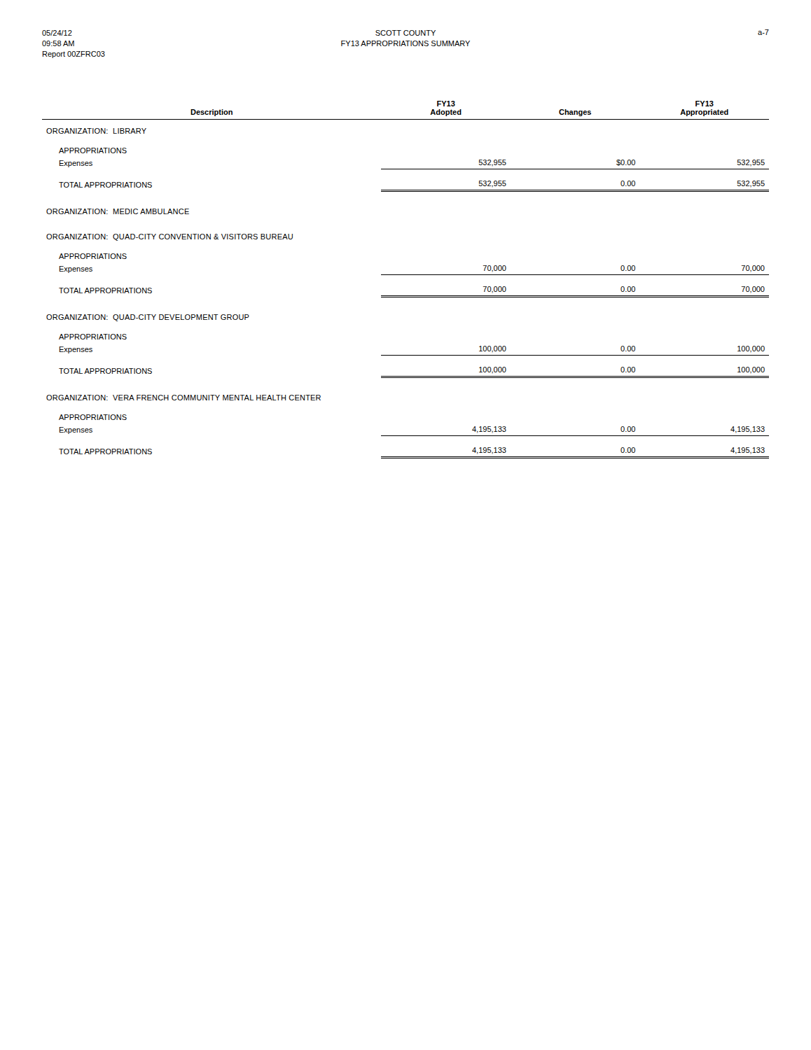05/24/12
09:58 AM
Report 00ZFRC03
SCOTT COUNTY
FY13 APPROPRIATIONS SUMMARY
a-7
| Description | FY13 Adopted | Changes | FY13 Appropriated |
| --- | --- | --- | --- |
| ORGANIZATION: LIBRARY |
| APPROPRIATIONS |
| Expenses | 532,955 | $0.00 | 532,955 |
| TOTAL APPROPRIATIONS | 532,955 | 0.00 | 532,955 |
| ORGANIZATION: MEDIC AMBULANCE |
| ORGANIZATION: QUAD-CITY CONVENTION & VISITORS BUREAU |
| APPROPRIATIONS |
| Expenses | 70,000 | 0.00 | 70,000 |
| TOTAL APPROPRIATIONS | 70,000 | 0.00 | 70,000 |
| ORGANIZATION: QUAD-CITY DEVELOPMENT GROUP |
| APPROPRIATIONS |
| Expenses | 100,000 | 0.00 | 100,000 |
| TOTAL APPROPRIATIONS | 100,000 | 0.00 | 100,000 |
| ORGANIZATION: VERA FRENCH COMMUNITY MENTAL HEALTH CENTER |
| APPROPRIATIONS |
| Expenses | 4,195,133 | 0.00 | 4,195,133 |
| TOTAL APPROPRIATIONS | 4,195,133 | 0.00 | 4,195,133 |